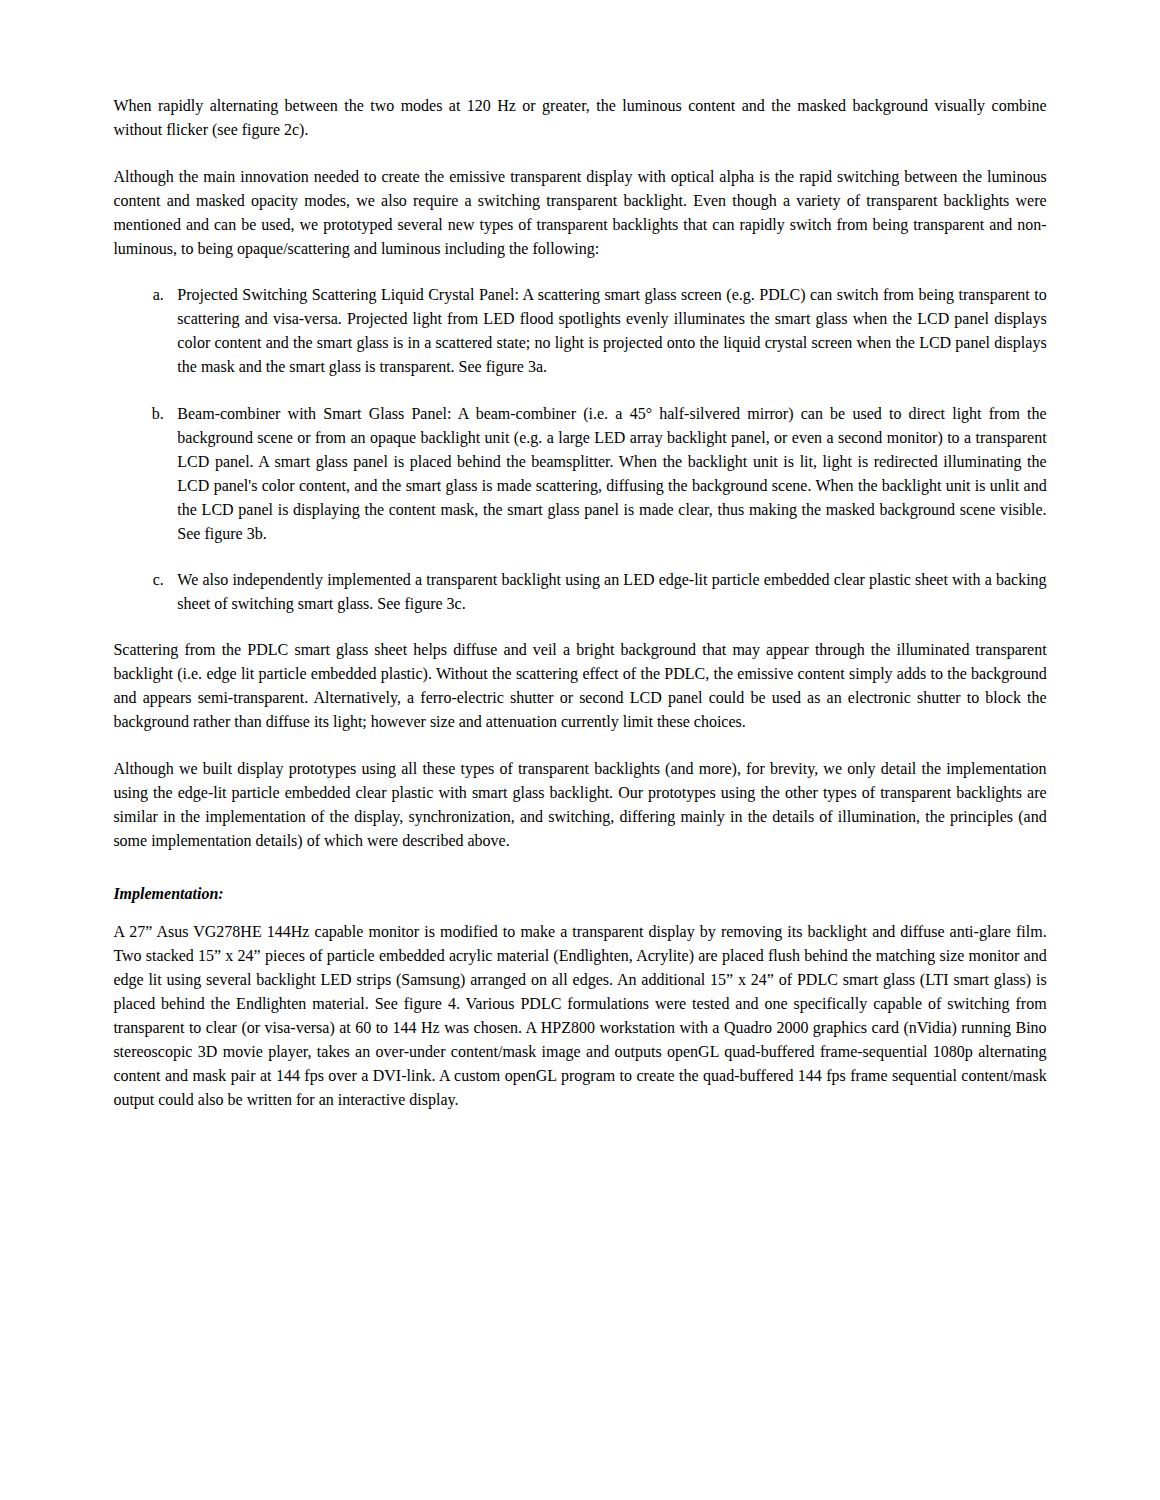When rapidly alternating between the two modes at 120 Hz or greater, the luminous content and the masked background visually combine without flicker (see figure 2c).
Although the main innovation needed to create the emissive transparent display with optical alpha is the rapid switching between the luminous content and masked opacity modes, we also require a switching transparent backlight. Even though a variety of transparent backlights were mentioned and can be used, we prototyped several new types of transparent backlights that can rapidly switch from being transparent and non-luminous, to being opaque/scattering and luminous including the following:
Projected Switching Scattering Liquid Crystal Panel: A scattering smart glass screen (e.g. PDLC) can switch from being transparent to scattering and visa-versa. Projected light from LED flood spotlights evenly illuminates the smart glass when the LCD panel displays color content and the smart glass is in a scattered state; no light is projected onto the liquid crystal screen when the LCD panel displays the mask and the smart glass is transparent. See figure 3a.
Beam-combiner with Smart Glass Panel: A beam-combiner (i.e. a 45° half-silvered mirror) can be used to direct light from the background scene or from an opaque backlight unit (e.g. a large LED array backlight panel, or even a second monitor) to a transparent LCD panel. A smart glass panel is placed behind the beamsplitter. When the backlight unit is lit, light is redirected illuminating the LCD panel's color content, and the smart glass is made scattering, diffusing the background scene. When the backlight unit is unlit and the LCD panel is displaying the content mask, the smart glass panel is made clear, thus making the masked background scene visible. See figure 3b.
We also independently implemented a transparent backlight using an LED edge-lit particle embedded clear plastic sheet with a backing sheet of switching smart glass. See figure 3c.
Scattering from the PDLC smart glass sheet helps diffuse and veil a bright background that may appear through the illuminated transparent backlight (i.e. edge lit particle embedded plastic). Without the scattering effect of the PDLC, the emissive content simply adds to the background and appears semi-transparent. Alternatively, a ferro-electric shutter or second LCD panel could be used as an electronic shutter to block the background rather than diffuse its light; however size and attenuation currently limit these choices.
Although we built display prototypes using all these types of transparent backlights (and more), for brevity, we only detail the implementation using the edge-lit particle embedded clear plastic with smart glass backlight. Our prototypes using the other types of transparent backlights are similar in the implementation of the display, synchronization, and switching, differing mainly in the details of illumination, the principles (and some implementation details) of which were described above.
Implementation:
A 27” Asus VG278HE 144Hz capable monitor is modified to make a transparent display by removing its backlight and diffuse anti-glare film. Two stacked 15” x 24” pieces of particle embedded acrylic material (Endlighten, Acrylite) are placed flush behind the matching size monitor and edge lit using several backlight LED strips (Samsung) arranged on all edges. An additional 15” x 24” of PDLC smart glass (LTI smart glass) is placed behind the Endlighten material. See figure 4. Various PDLC formulations were tested and one specifically capable of switching from transparent to clear (or visa-versa) at 60 to 144 Hz was chosen. A HPZ800 workstation with a Quadro 2000 graphics card (nVidia) running Bino stereoscopic 3D movie player, takes an over-under content/mask image and outputs openGL quad-buffered frame-sequential 1080p alternating content and mask pair at 144 fps over a DVI-link. A custom openGL program to create the quad-buffered 144 fps frame sequential content/mask output could also be written for an interactive display.